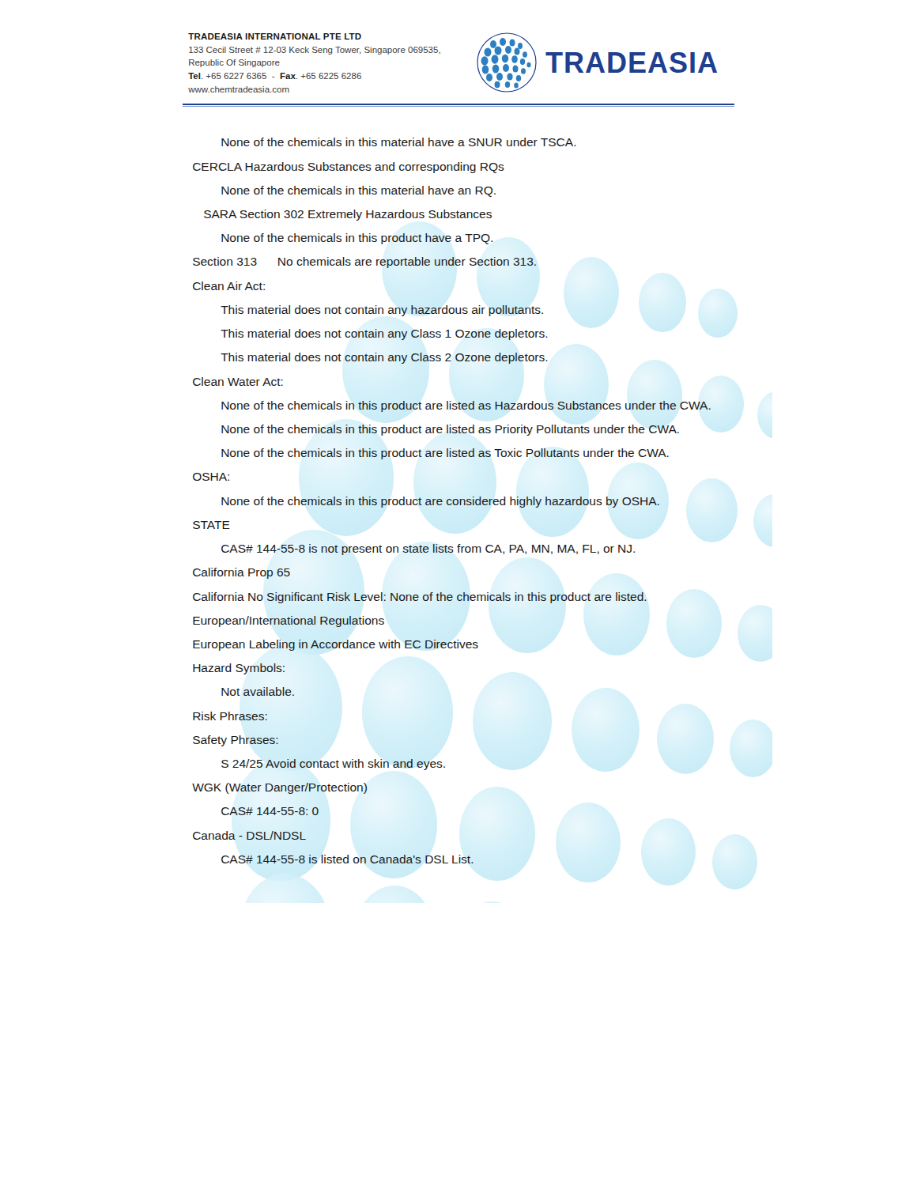TRADEASIA INTERNATIONAL PTE LTD
133 Cecil Street # 12-03 Keck Seng Tower, Singapore 069535,
Republic Of Singapore
Tel. +65 6227 6365 - Fax. +65 6225 6286
www.chemtradeasia.com
TRADEASIA
None of the chemicals in this material have a SNUR under TSCA.
CERCLA Hazardous Substances and corresponding RQs
None of the chemicals in this material have an RQ.
SARA Section 302 Extremely Hazardous Substances
None of the chemicals in this product have a TPQ.
Section 313 No chemicals are reportable under Section 313.
Clean Air Act:
This material does not contain any hazardous air pollutants.
This material does not contain any Class 1 Ozone depletors.
This material does not contain any Class 2 Ozone depletors.
Clean Water Act:
None of the chemicals in this product are listed as Hazardous Substances under the CWA.
None of the chemicals in this product are listed as Priority Pollutants under the CWA.
None of the chemicals in this product are listed as Toxic Pollutants under the CWA.
OSHA:
None of the chemicals in this product are considered highly hazardous by OSHA.
STATE
CAS# 144-55-8 is not present on state lists from CA, PA, MN, MA, FL, or NJ.
California Prop 65
California No Significant Risk Level: None of the chemicals in this product are listed.
European/International Regulations
European Labeling in Accordance with EC Directives
Hazard Symbols:
Not available.
Risk Phrases:
Safety Phrases:
S 24/25 Avoid contact with skin and eyes.
WGK (Water Danger/Protection)
CAS# 144-55-8: 0
Canada - DSL/NDSL
CAS# 144-55-8 is listed on Canada's DSL List.